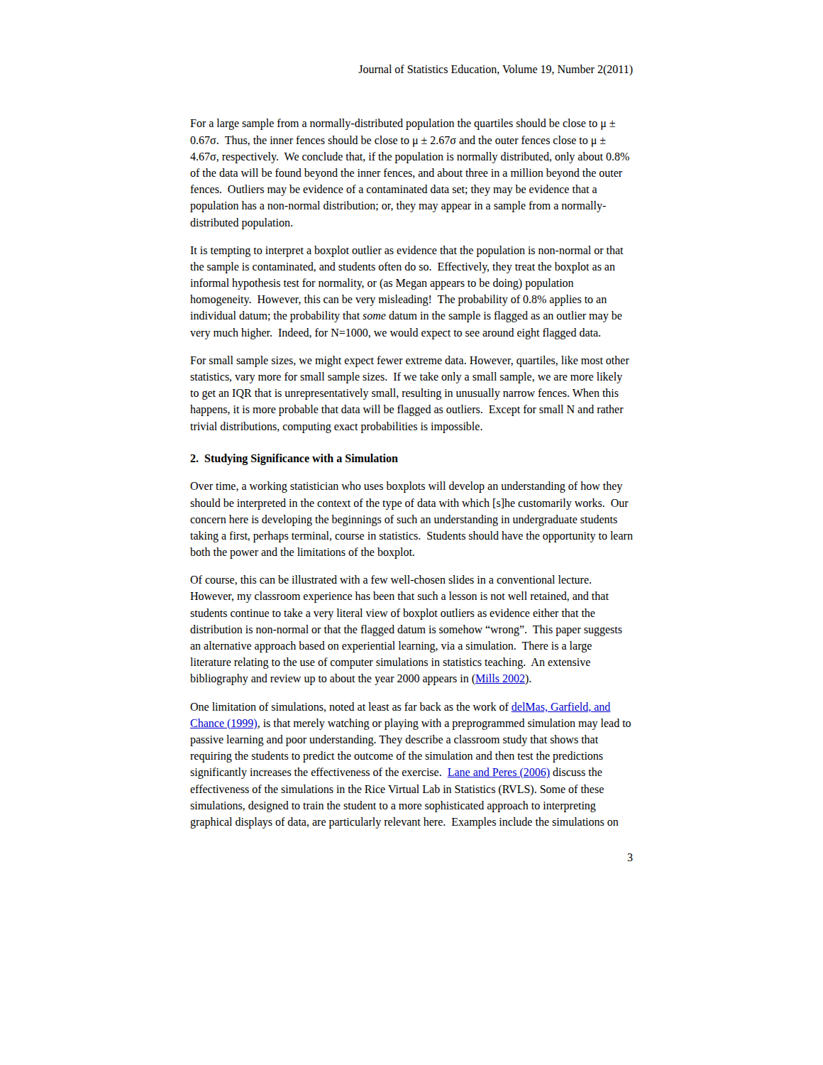Journal of Statistics Education, Volume 19, Number 2(2011)
For a large sample from a normally-distributed population the quartiles should be close to μ ± 0.67σ. Thus, the inner fences should be close to μ ± 2.67σ and the outer fences close to μ ± 4.67σ, respectively. We conclude that, if the population is normally distributed, only about 0.8% of the data will be found beyond the inner fences, and about three in a million beyond the outer fences. Outliers may be evidence of a contaminated data set; they may be evidence that a population has a non-normal distribution; or, they may appear in a sample from a normally-distributed population.
It is tempting to interpret a boxplot outlier as evidence that the population is non-normal or that the sample is contaminated, and students often do so. Effectively, they treat the boxplot as an informal hypothesis test for normality, or (as Megan appears to be doing) population homogeneity. However, this can be very misleading! The probability of 0.8% applies to an individual datum; the probability that some datum in the sample is flagged as an outlier may be very much higher. Indeed, for N=1000, we would expect to see around eight flagged data.
For small sample sizes, we might expect fewer extreme data. However, quartiles, like most other statistics, vary more for small sample sizes. If we take only a small sample, we are more likely to get an IQR that is unrepresentatively small, resulting in unusually narrow fences. When this happens, it is more probable that data will be flagged as outliers. Except for small N and rather trivial distributions, computing exact probabilities is impossible.
2. Studying Significance with a Simulation
Over time, a working statistician who uses boxplots will develop an understanding of how they should be interpreted in the context of the type of data with which [s]he customarily works. Our concern here is developing the beginnings of such an understanding in undergraduate students taking a first, perhaps terminal, course in statistics. Students should have the opportunity to learn both the power and the limitations of the boxplot.
Of course, this can be illustrated with a few well-chosen slides in a conventional lecture. However, my classroom experience has been that such a lesson is not well retained, and that students continue to take a very literal view of boxplot outliers as evidence either that the distribution is non-normal or that the flagged datum is somehow “wrong”. This paper suggests an alternative approach based on experiential learning, via a simulation. There is a large literature relating to the use of computer simulations in statistics teaching. An extensive bibliography and review up to about the year 2000 appears in (Mills 2002).
One limitation of simulations, noted at least as far back as the work of delMas, Garfield, and Chance (1999), is that merely watching or playing with a preprogrammed simulation may lead to passive learning and poor understanding. They describe a classroom study that shows that requiring the students to predict the outcome of the simulation and then test the predictions significantly increases the effectiveness of the exercise. Lane and Peres (2006) discuss the effectiveness of the simulations in the Rice Virtual Lab in Statistics (RVLS). Some of these simulations, designed to train the student to a more sophisticated approach to interpreting graphical displays of data, are particularly relevant here. Examples include the simulations on
3